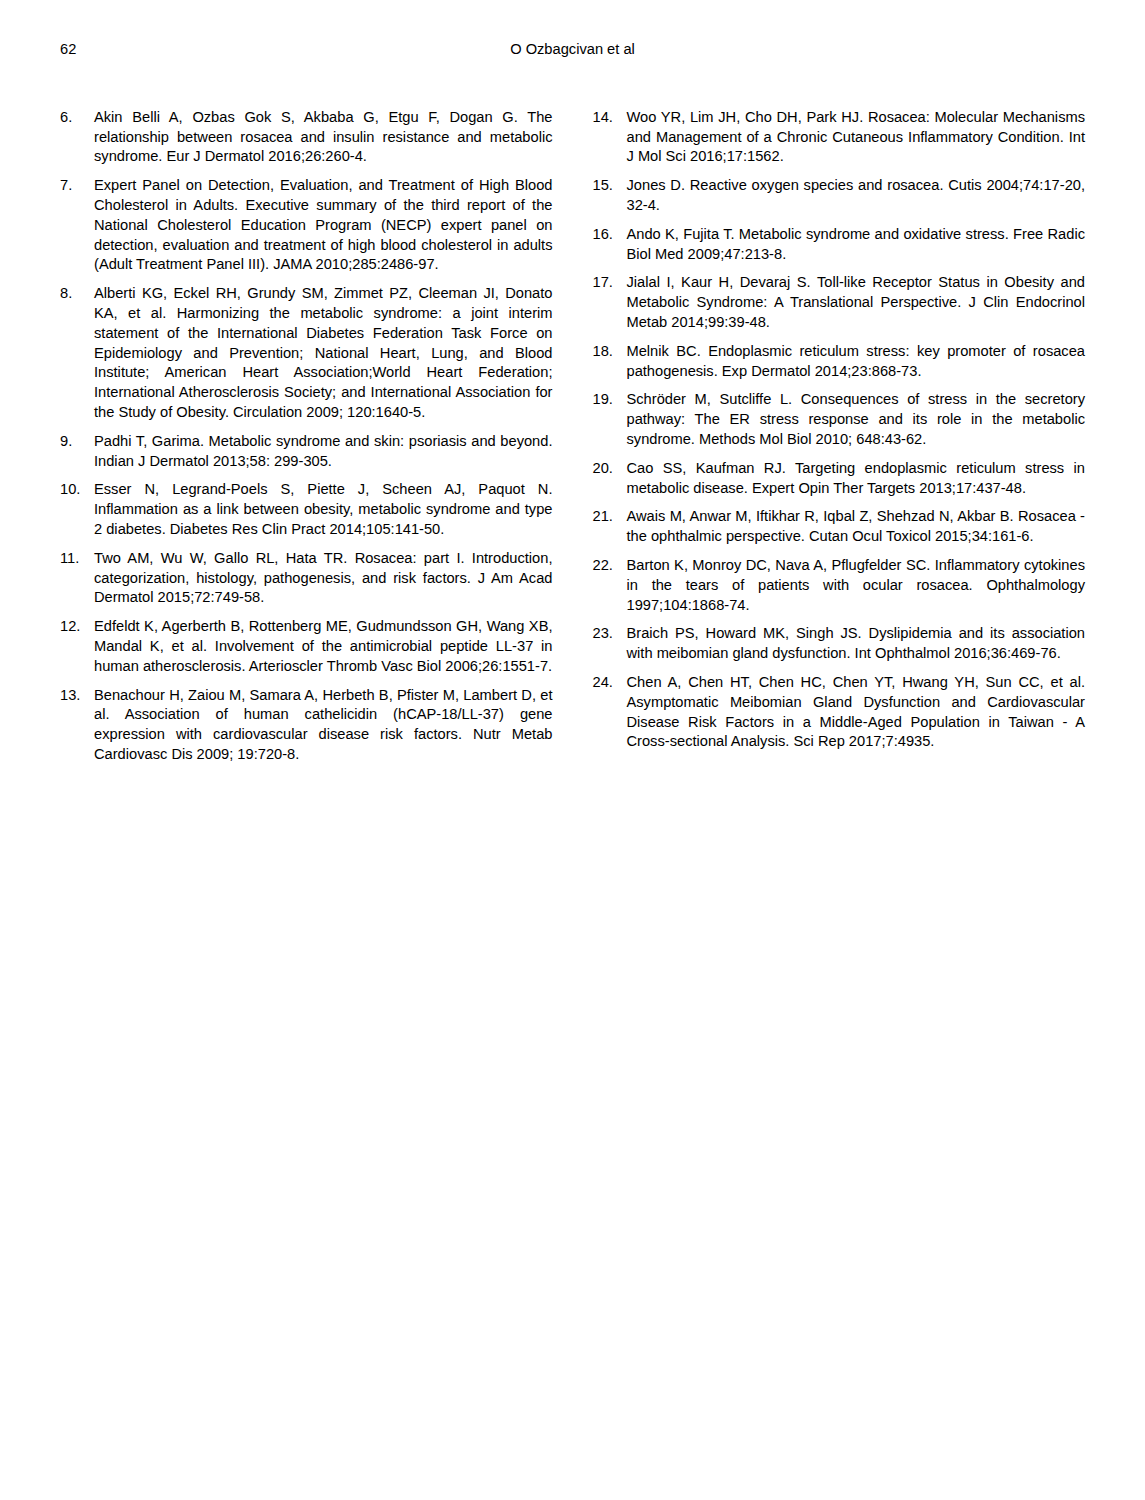62
O Ozbagcivan et al
Akin Belli A, Ozbas Gok S, Akbaba G, Etgu F, Dogan G. The relationship between rosacea and insulin resistance and metabolic syndrome. Eur J Dermatol 2016;26:260-4.
Expert Panel on Detection, Evaluation, and Treatment of High Blood Cholesterol in Adults. Executive summary of the third report of the National Cholesterol Education Program (NECP) expert panel on detection, evaluation and treatment of high blood cholesterol in adults (Adult Treatment Panel III). JAMA 2010;285:2486-97.
Alberti KG, Eckel RH, Grundy SM, Zimmet PZ, Cleeman JI, Donato KA, et al. Harmonizing the metabolic syndrome: a joint interim statement of the International Diabetes Federation Task Force on Epidemiology and Prevention; National Heart, Lung, and Blood Institute; American Heart Association;World Heart Federation; International Atherosclerosis Society; and International Association for the Study of Obesity. Circulation 2009; 120:1640-5.
Padhi T, Garima. Metabolic syndrome and skin: psoriasis and beyond. Indian J Dermatol 2013;58: 299-305.
Esser N, Legrand-Poels S, Piette J, Scheen AJ, Paquot N. Inflammation as a link between obesity, metabolic syndrome and type 2 diabetes. Diabetes Res Clin Pract 2014;105:141-50.
Two AM, Wu W, Gallo RL, Hata TR. Rosacea: part I. Introduction, categorization, histology, pathogenesis, and risk factors. J Am Acad Dermatol 2015;72:749-58.
Edfeldt K, Agerberth B, Rottenberg ME, Gudmundsson GH, Wang XB, Mandal K, et al. Involvement of the antimicrobial peptide LL-37 in human atherosclerosis. Arterioscler Thromb Vasc Biol 2006;26:1551-7.
Benachour H, Zaiou M, Samara A, Herbeth B, Pfister M, Lambert D, et al. Association of human cathelicidin (hCAP-18/LL-37) gene expression with cardiovascular disease risk factors. Nutr Metab Cardiovasc Dis 2009; 19:720-8.
Woo YR, Lim JH, Cho DH, Park HJ. Rosacea: Molecular Mechanisms and Management of a Chronic Cutaneous Inflammatory Condition. Int J Mol Sci 2016;17:1562.
Jones D. Reactive oxygen species and rosacea. Cutis 2004;74:17-20, 32-4.
Ando K, Fujita T. Metabolic syndrome and oxidative stress. Free Radic Biol Med 2009;47:213-8.
Jialal I, Kaur H, Devaraj S. Toll-like Receptor Status in Obesity and Metabolic Syndrome: A Translational Perspective. J Clin Endocrinol Metab 2014;99:39-48.
Melnik BC. Endoplasmic reticulum stress: key promoter of rosacea pathogenesis. Exp Dermatol 2014;23:868-73.
Schröder M, Sutcliffe L. Consequences of stress in the secretory pathway: The ER stress response and its role in the metabolic syndrome. Methods Mol Biol 2010; 648:43-62.
Cao SS, Kaufman RJ. Targeting endoplasmic reticulum stress in metabolic disease. Expert Opin Ther Targets 2013;17:437-48.
Awais M, Anwar M, Iftikhar R, Iqbal Z, Shehzad N, Akbar B. Rosacea - the ophthalmic perspective. Cutan Ocul Toxicol 2015;34:161-6.
Barton K, Monroy DC, Nava A, Pflugfelder SC. Inflammatory cytokines in the tears of patients with ocular rosacea. Ophthalmology 1997;104:1868-74.
Braich PS, Howard MK, Singh JS. Dyslipidemia and its association with meibomian gland dysfunction. Int Ophthalmol 2016;36:469-76.
Chen A, Chen HT, Chen HC, Chen YT, Hwang YH, Sun CC, et al. Asymptomatic Meibomian Gland Dysfunction and Cardiovascular Disease Risk Factors in a Middle-Aged Population in Taiwan - A Cross-sectional Analysis. Sci Rep 2017;7:4935.